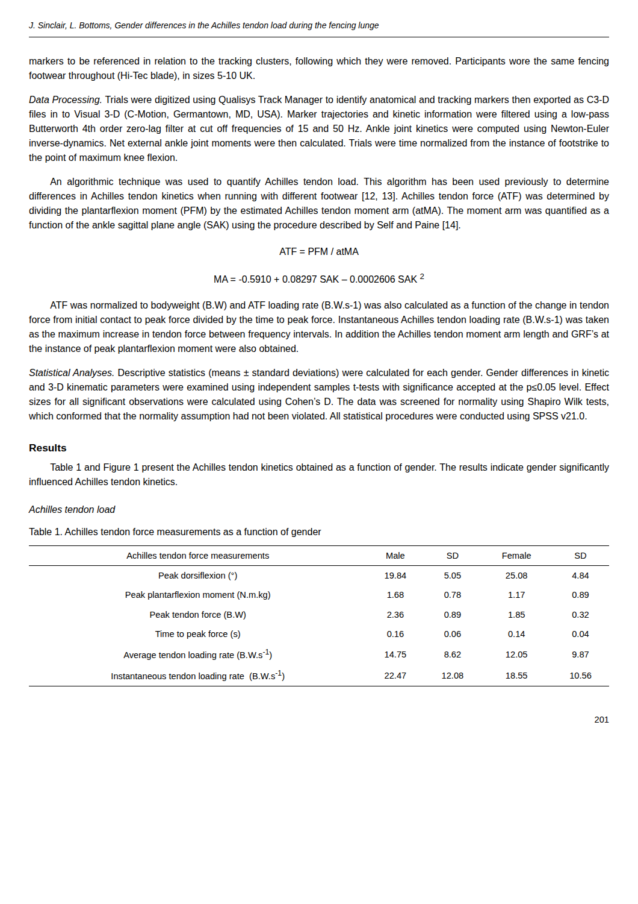J. Sinclair, L. Bottoms, Gender differences in the Achilles tendon load during the fencing lunge
markers to be referenced in relation to the tracking clusters, following which they were removed. Participants wore the same fencing footwear throughout (Hi-Tec blade), in sizes 5-10 UK.
Data Processing. Trials were digitized using Qualisys Track Manager to identify anatomical and tracking markers then exported as C3-D files in to Visual 3-D (C-Motion, Germantown, MD, USA). Marker trajectories and kinetic information were filtered using a low-pass Butterworth 4th order zero-lag filter at cut off frequencies of 15 and 50 Hz. Ankle joint kinetics were computed using Newton-Euler inverse-dynamics. Net external ankle joint moments were then calculated. Trials were time normalized from the instance of footstrike to the point of maximum knee flexion.
An algorithmic technique was used to quantify Achilles tendon load. This algorithm has been used previously to determine differences in Achilles tendon kinetics when running with different footwear [12, 13]. Achilles tendon force (ATF) was determined by dividing the plantarflexion moment (PFM) by the estimated Achilles tendon moment arm (atMA). The moment arm was quantified as a function of the ankle sagittal plane angle (SAK) using the procedure described by Self and Paine [14].
ATF = PFM / atMA
MA = -0.5910 + 0.08297 SAK – 0.0002606 SAK 2
ATF was normalized to bodyweight (B.W) and ATF loading rate (B.W.s-1) was also calculated as a function of the change in tendon force from initial contact to peak force divided by the time to peak force. Instantaneous Achilles tendon loading rate (B.W.s-1) was taken as the maximum increase in tendon force between frequency intervals. In addition the Achilles tendon moment arm length and GRF’s at the instance of peak plantarflexion moment were also obtained.
Statistical Analyses. Descriptive statistics (means ± standard deviations) were calculated for each gender. Gender differences in kinetic and 3-D kinematic parameters were examined using independent samples t-tests with significance accepted at the p≤0.05 level. Effect sizes for all significant observations were calculated using Cohen’s D. The data was screened for normality using Shapiro Wilk tests, which conformed that the normality assumption had not been violated. All statistical procedures were conducted using SPSS v21.0.
Results
Table 1 and Figure 1 present the Achilles tendon kinetics obtained as a function of gender. The results indicate gender significantly influenced Achilles tendon kinetics.
Achilles tendon load
Table 1. Achilles tendon force measurements as a function of gender
| Achilles tendon force measurements | Male | SD | Female | SD |
| --- | --- | --- | --- | --- |
| Peak dorsiflexion (°) | 19.84 | 5.05 | 25.08 | 4.84 |
| Peak plantarflexion moment (N.m.kg) | 1.68 | 0.78 | 1.17 | 0.89 |
| Peak tendon force (B.W) | 2.36 | 0.89 | 1.85 | 0.32 |
| Time to peak force (s) | 0.16 | 0.06 | 0.14 | 0.04 |
| Average tendon loading rate (B.W.s -1 ) | 14.75 | 8.62 | 12.05 | 9.87 |
| Instantaneous tendon loading rate (B.W.s -1 ) | 22.47 | 12.08 | 18.55 | 10.56 |
201